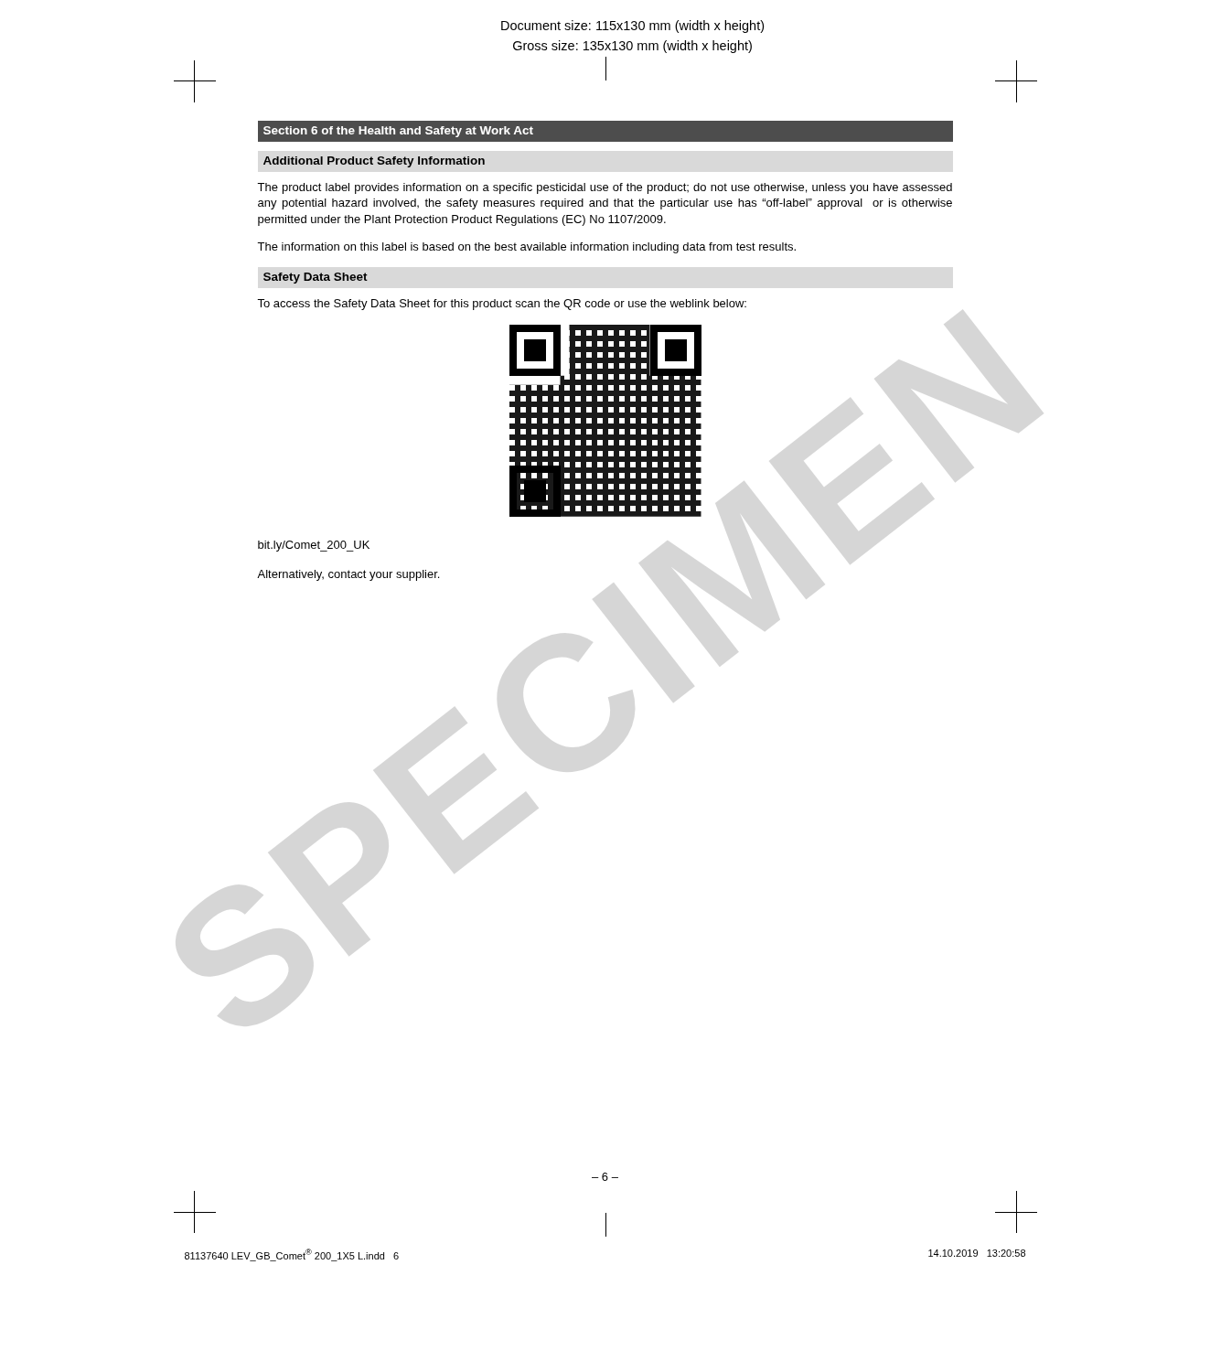Document size: 115x130 mm (width x height)
Gross size: 135x130 mm (width x height)
SPECIMEN
Section 6 of the Health and Safety at Work Act
Additional Product Safety Information
The product label provides information on a specific pesticidal use of the product; do not use otherwise, unless you have assessed any potential hazard involved, the safety measures required and that the particular use has “off-label” approval or is otherwise permitted under the Plant Protection Product Regulations (EC) No 1107/2009.
The information on this label is based on the best available information including data from test results.
Safety Data Sheet
To access the Safety Data Sheet for this product scan the QR code or use the weblink below:
bit.ly/Comet_200_UK
Alternatively, contact your supplier.
– 6 –
81137640 LEV_GB_Comet® 200_1X5 L.indd 6 14.10.2019 13:20:58